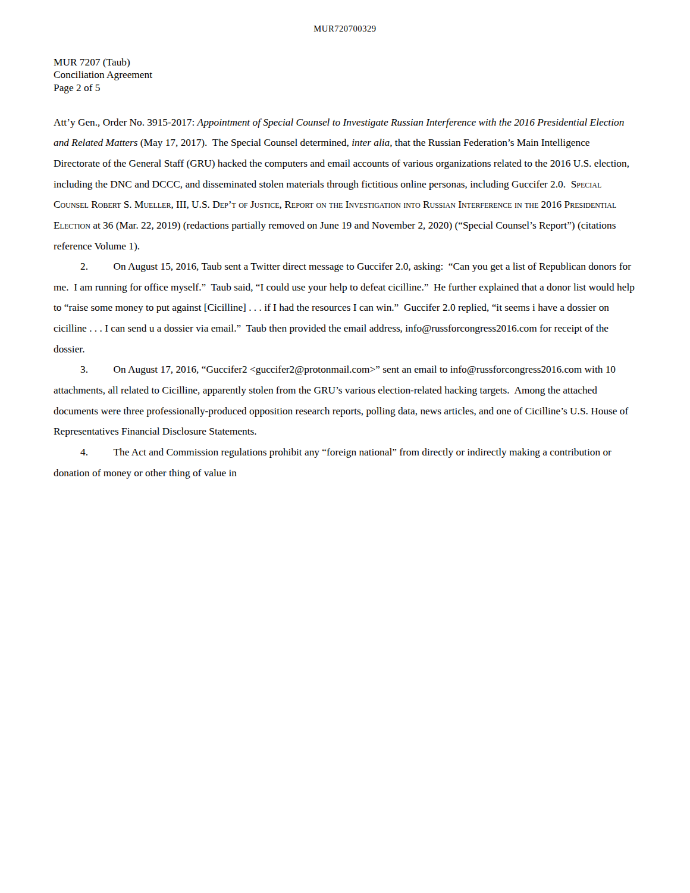MUR720700329
MUR 7207 (Taub)
Conciliation Agreement
Page 2 of 5
Att’y Gen., Order No. 3915-2017: Appointment of Special Counsel to Investigate Russian Interference with the 2016 Presidential Election and Related Matters (May 17, 2017). The Special Counsel determined, inter alia, that the Russian Federation’s Main Intelligence Directorate of the General Staff (GRU) hacked the computers and email accounts of various organizations related to the 2016 U.S. election, including the DNC and DCCC, and disseminated stolen materials through fictitious online personas, including Guccifer 2.0. Special Counsel Robert S. Mueller, III, U.S. Dep’t of Justice, Report on the Investigation into Russian Interference in the 2016 Presidential Election at 36 (Mar. 22, 2019) (redactions partially removed on June 19 and November 2, 2020) (“Special Counsel’s Report”) (citations reference Volume 1).
2. On August 15, 2016, Taub sent a Twitter direct message to Guccifer 2.0, asking: “Can you get a list of Republican donors for me. I am running for office myself.” Taub said, “I could use your help to defeat cicilline.” He further explained that a donor list would help to “raise some money to put against [Cicilline] . . . if I had the resources I can win.” Guccifer 2.0 replied, “it seems i have a dossier on cicilline . . . I can send u a dossier via email.” Taub then provided the email address, info@russforcongress2016.com for receipt of the dossier.
3. On August 17, 2016, “Guccifer2 <guccifer2@protonmail.com>” sent an email to info@russforcongress2016.com with 10 attachments, all related to Cicilline, apparently stolen from the GRU’s various election-related hacking targets. Among the attached documents were three professionally-produced opposition research reports, polling data, news articles, and one of Cicilline’s U.S. House of Representatives Financial Disclosure Statements.
4. The Act and Commission regulations prohibit any “foreign national” from directly or indirectly making a contribution or donation of money or other thing of value in